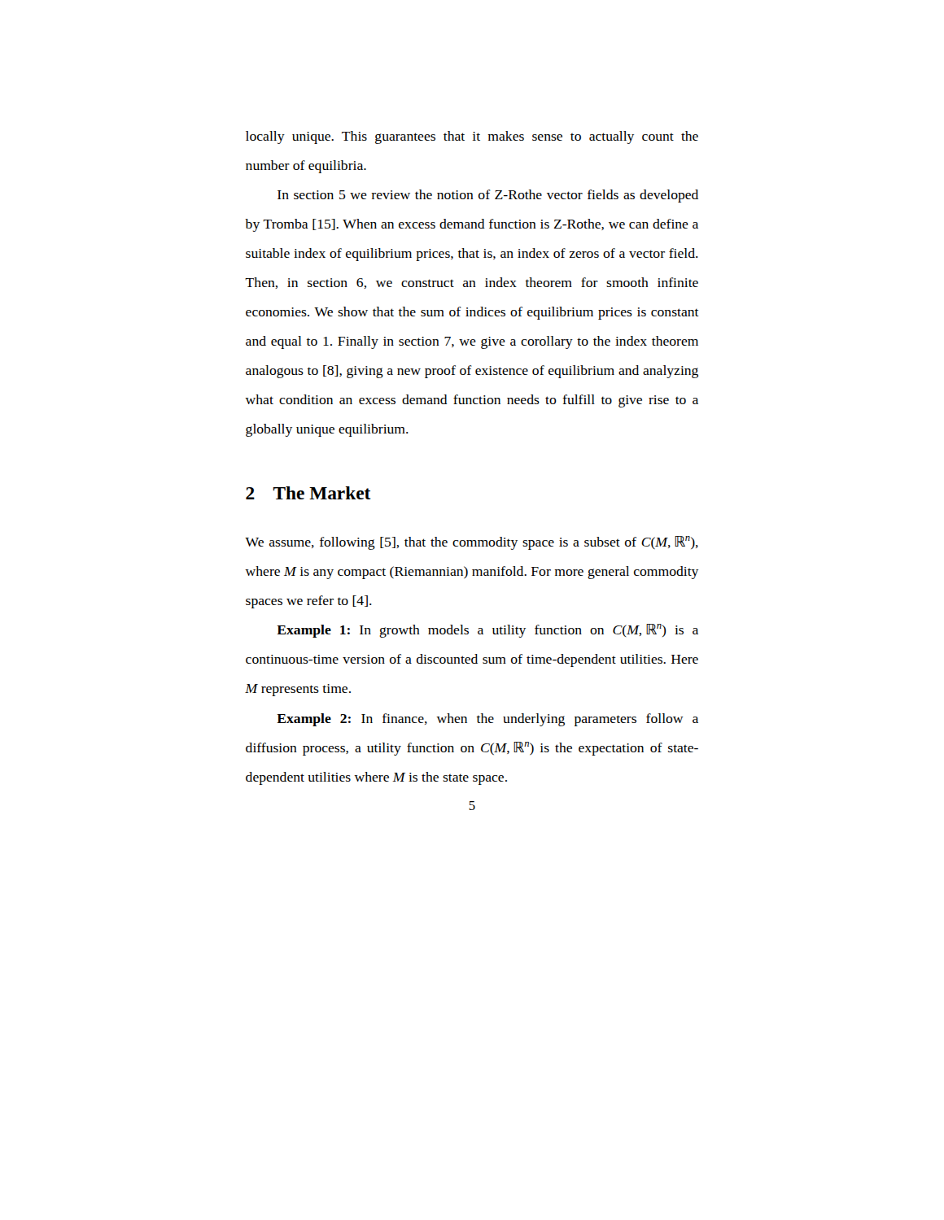locally unique. This guarantees that it makes sense to actually count the number of equilibria.
In section 5 we review the notion of Z-Rothe vector fields as developed by Tromba [15]. When an excess demand function is Z-Rothe, we can define a suitable index of equilibrium prices, that is, an index of zeros of a vector field. Then, in section 6, we construct an index theorem for smooth infinite economies. We show that the sum of indices of equilibrium prices is constant and equal to 1. Finally in section 7, we give a corollary to the index theorem analogous to [8], giving a new proof of existence of equilibrium and analyzing what condition an excess demand function needs to fulfill to give rise to a globally unique equilibrium.
2 The Market
We assume, following [5], that the commodity space is a subset of C(M, ℝn), where M is any compact (Riemannian) manifold. For more general commodity spaces we refer to [4].
Example 1: In growth models a utility function on C(M, ℝn) is a continuous-time version of a discounted sum of time-dependent utilities. Here M represents time.
Example 2: In finance, when the underlying parameters follow a diffusion process, a utility function on C(M, ℝn) is the expectation of state-dependent utilities where M is the state space.
5